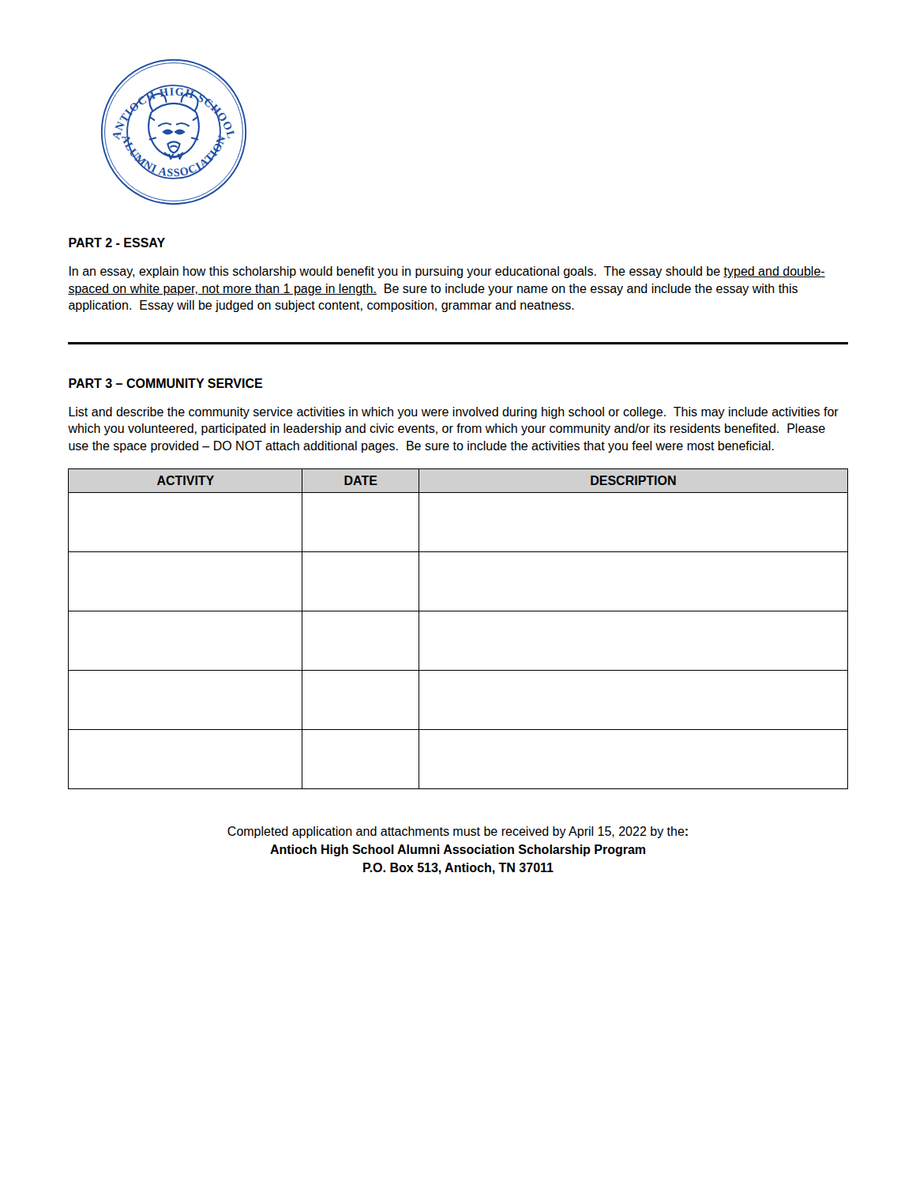ANTIOCH HIGH SCHOOL ALUMNI ASSOCIATION
PART 2 - ESSAY
In an essay, explain how this scholarship would benefit you in pursuing your educational goals. The essay should be typed and double-spaced on white paper, not more than 1 page in length. Be sure to include your name on the essay and include the essay with this application. Essay will be judged on subject content, composition, grammar and neatness.
PART 3 – COMMUNITY SERVICE
List and describe the community service activities in which you were involved during high school or college. This may include activities for which you volunteered, participated in leadership and civic events, or from which your community and/or its residents benefited. Please use the space provided – DO NOT attach additional pages. Be sure to include the activities that you feel were most beneficial.
| ACTIVITY | DATE | DESCRIPTION |
| --- | --- | --- |
Completed application and attachments must be received by April 15, 2022 by the:
Antioch High School Alumni Association Scholarship Program
P.O. Box 513, Antioch, TN 37011